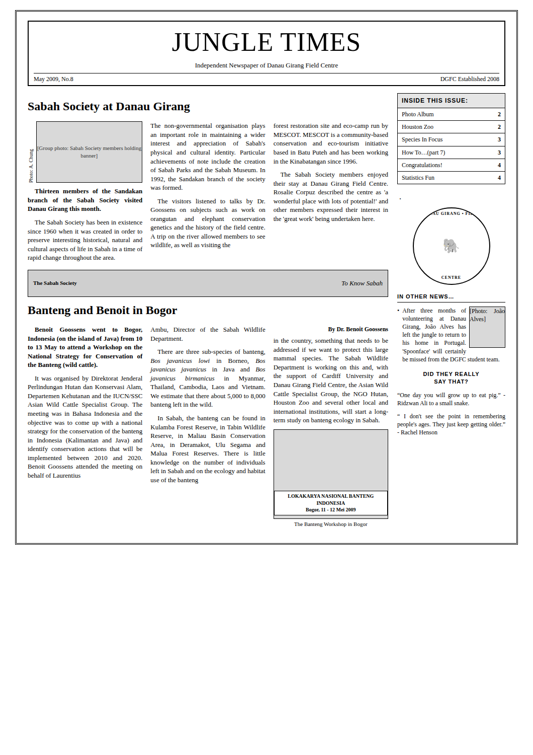JUNGLE TIMES
Independent Newspaper of Danau Girang Field Centre
May 2009, No.8 DGFC Established 2008
Sabah Society at Danau Girang
Photo: A. Chung
[Group photo: Sabah Society members holding banner]
Thirteen members of the Sandakan branch of the Sabah Society visited Danau Girang this month.
The Sabah Society has been in existence since 1960 when it was created in order to preserve interesting historical, natural and cultural aspects of life in Sabah in a time of rapid change throughout the area.
The non-governmental organisation plays an important role in maintaining a wider interest and appreciation of Sabah's physical and cultural identity. Particular achievements of note include the creation of Sabah Parks and the Sabah Museum. In 1992, the Sandakan branch of the society was formed.
The visitors listened to talks by Dr. Goossens on subjects such as work on orangutan and elephant conservation genetics and the history of the field centre. A trip on the river allowed members to see wildlife, as well as visiting the
forest restoration site and eco-camp run by MESCOT. MESCOT is a community-based conservation and eco-tourism initiative based in Batu Puteh and has been working in the Kinabatangan since 1996.
The Sabah Society members enjoyed their stay at Danau Girang Field Centre. Rosalie Corpuz described the centre as 'a wonderful place with lots of potential!' and other members expressed their interest in the 'great work' being undertaken here.
The Sabah Society To Know Sabah
Banteng and Benoit in Bogor
Benoit Goossens went to Bogor, Indonesia (on the island of Java) from 10 to 13 May to attend a Workshop on the National Strategy for Conservation of the Banteng (wild cattle).
It was organised by Direktorat Jenderal Perlindungan Hutan dan Konservasi Alam, Departemen Kehutanan and the IUCN/SSC Asian Wild Cattle Specialist Group. The meeting was in Bahasa Indonesia and the objective was to come up with a national strategy for the conservation of the banteng in Indonesia (Kalimantan and Java) and identify conservation actions that will be implemented between 2010 and 2020. Benoit Goossens attended the meeting on behalf of Laurentius
Ambu, Director of the Sabah Wildlife Department.
There are three sub-species of banteng, Bos javanicus lowi in Borneo, Bos javanicus javanicus in Java and Bos javanicus birmanicus in Myanmar, Thailand, Cambodia, Laos and Vietnam. We estimate that there about 5,000 to 8,000 banteng left in the wild.
In Sabah, the banteng can be found in Kulamba Forest Reserve, in Tabin Wildlife Reserve, in Maliau Basin Conservation Area, in Deramakot, Ulu Segama and Malua Forest Reserves. There is little knowledge on the number of individuals left in Sabah and on the ecology and habitat use of the banteng
By Dr. Benoit Goossens
in the country, something that needs to be addressed if we want to protect this large mammal species. The Sabah Wildlife Department is working on this and, with the support of Cardiff University and Danau Girang Field Centre, the Asian Wild Cattle Specialist Group, the NGO Hutan, Houston Zoo and several other local and international institutions, will start a long-term study on banteng ecology in Sabah.
LOKAKARYA NASIONAL BANTENG INDONESIA
Bogor, 11 - 12 Mei 2009
The Banteng Workshop in Bogor
INSIDE THIS ISSUE:
| Photo Album | 2 |
| Houston Zoo | 2 |
| Species In Focus | 3 |
| How To…(part 7) | 3 |
| Congratulations! | 4 |
| Statistics Fun | 4 |
.
DANAU GIRANG • FIELD
🐘
CENTRE
IN OTHER NEWS…
•
[Photo: João Alves]
After three months of volunteering at Danau Girang, João Alves has left the jungle to return to his home in Portugal. 'Spoonface' will certainly be missed from the DGFC student team.
DID THEY REALLY
SAY THAT?
“One day you will grow up to eat pig.” - Ridzwan Ali to a small snake.
“ I don't see the point in remembering people's ages. They just keep getting older.” - Rachel Henson